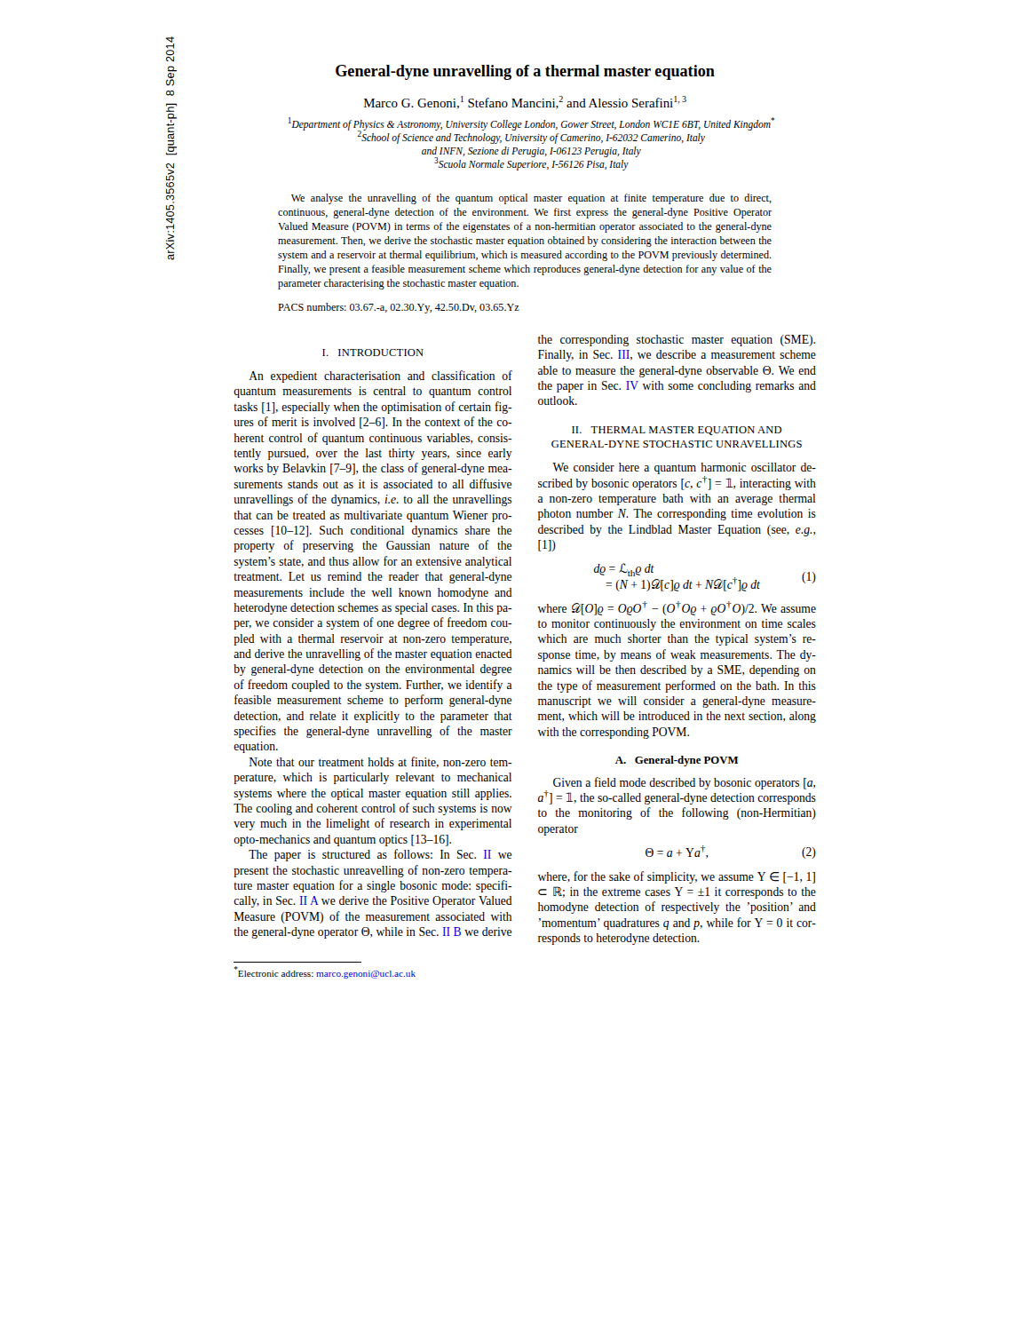arXiv:1405.3565v2 [quant-ph] 8 Sep 2014
General-dyne unravelling of a thermal master equation
Marco G. Genoni,1 Stefano Mancini,2 and Alessio Serafini1, 3
1Department of Physics & Astronomy, University College London, Gower Street, London WC1E 6BT, United Kingdom*
2School of Science and Technology, University of Camerino, I-62032 Camerino, Italy
and INFN, Sezione di Perugia, I-06123 Perugia, Italy
3Scuola Normale Superiore, I-56126 Pisa, Italy
We analyse the unravelling of the quantum optical master equation at finite temperature due to direct, continuous, general-dyne detection of the environment. We first express the general-dyne Positive Operator Valued Measure (POVM) in terms of the eigenstates of a non-hermitian operator associated to the general-dyne measurement. Then, we derive the stochastic master equation obtained by considering the interaction between the system and a reservoir at thermal equilibrium, which is measured according to the POVM previously determined. Finally, we present a feasible measurement scheme which reproduces general-dyne detection for any value of the parameter characterising the stochastic master equation.
PACS numbers: 03.67.-a, 02.30.Yy, 42.50.Dv, 03.65.Yz
I. INTRODUCTION
An expedient characterisation and classification of quantum measurements is central to quantum control tasks [1], especially when the optimisation of certain figures of merit is involved [2–6]. In the context of the coherent control of quantum continuous variables, consistently pursued, over the last thirty years, since early works by Belavkin [7–9], the class of general-dyne measurements stands out as it is associated to all diffusive unravellings of the dynamics, i.e. to all the unravellings that can be treated as multivariate quantum Wiener processes [10–12]. Such conditional dynamics share the property of preserving the Gaussian nature of the system’s state, and thus allow for an extensive analytical treatment. Let us remind the reader that general-dyne measurements include the well known homodyne and heterodyne detection schemes as special cases. In this paper, we consider a system of one degree of freedom coupled with a thermal reservoir at non-zero temperature, and derive the unravelling of the master equation enacted by general-dyne detection on the environmental degree of freedom coupled to the system. Further, we identify a feasible measurement scheme to perform general-dyne detection, and relate it explicitly to the parameter that specifies the general-dyne unravelling of the master equation.
Note that our treatment holds at finite, non-zero temperature, which is particularly relevant to mechanical systems where the optical master equation still applies. The cooling and coherent control of such systems is now very much in the limelight of research in experimental opto-mechanics and quantum optics [13–16].
The paper is structured as follows: In Sec. II we present the stochastic unreavelling of non-zero temperature master equation for a single bosonic mode: specifically, in Sec. II A we derive the Positive Operator Valued Measure (POVM) of the measurement associated with the general-dyne operator Θ, while in Sec. II B we derive the corresponding stochastic master equation (SME). Finally, in Sec. III, we describe a measurement scheme able to measure the general-dyne observable Θ. We end the paper in Sec. IV with some concluding remarks and outlook.
II. THERMAL MASTER EQUATION AND
GENERAL-DYNE STOCHASTIC UNRAVELLINGS
We consider here a quantum harmonic oscillator described by bosonic operators [c, c†] = 𝟙, interacting with a non-zero temperature bath with an average thermal photon number N. The corresponding time evolution is described by the Lindblad Master Equation (see, e.g., [1])
dϱ = ℒthϱ dt
= (N + 1)𝒟[c]ϱ dt + N𝒟[c†]ϱ dt (1)
where 𝒟[O]ϱ = OϱO† − (O†Oϱ + ϱO†O)/2. We assume to monitor continuously the environment on time scales which are much shorter than the typical system’s response time, by means of weak measurements. The dynamics will be then described by a SME, depending on the type of measurement performed on the bath. In this manuscript we will consider a general-dyne measurement, which will be introduced in the next section, along with the corresponding POVM.
A. General-dyne POVM
Given a field mode described by bosonic operators [a, a†] = 𝟙, the so-called general-dyne detection corresponds to the monitoring of the following (non-Hermitian) operator
Θ = a + Υa†, (2)
where, for the sake of simplicity, we assume Υ ∈ [−1, 1] ⊂ ℝ; in the extreme cases Υ = ±1 it corresponds to the homodyne detection of respectively the ’position’ and ’momentum’ quadratures q and p, while for Υ = 0 it corresponds to heterodyne detection.
*Electronic address: marco.genoni@ucl.ac.uk